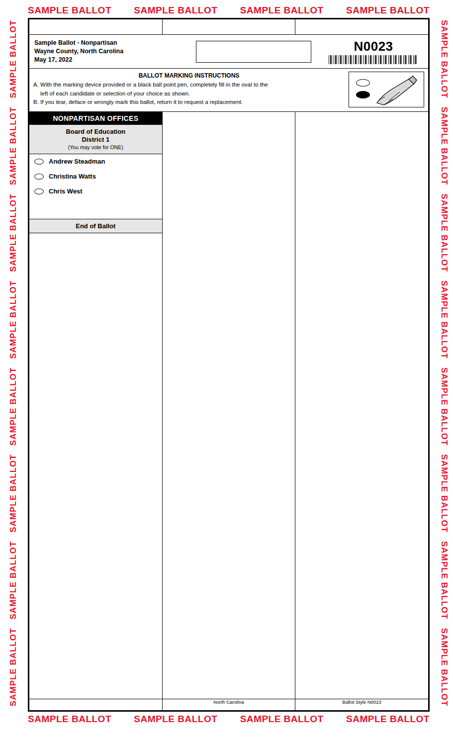SAMPLE BALLOT SAMPLE BALLOT SAMPLE BALLOT SAMPLE BALLOT
SAMPLE BALLOT SAMPLE BALLOT SAMPLE BALLOT SAMPLE BALLOT SAMPLE BALLOT SAMPLE BALLOT SAMPLE BALLOT SAMPLE BALLOT
SAMPLE BALLOT SAMPLE BALLOT SAMPLE BALLOT SAMPLE BALLOT SAMPLE BALLOT SAMPLE BALLOT SAMPLE BALLOT SAMPLE BALLOT
| Sample Ballot - Nonpartisan Wayne County, North Carolina May 17, 2022 N0023 |
| BALLOT MARKING INSTRUCTIONS A. With the marking device provided or a black ball point pen, completely fill in the oval to the left of each candidate or selection of your choice as shown. B. If you tear, deface or wrongly mark this ballot, return it to request a replacement. |
| NONPARTISAN OFFICES Board of Education District 1 (You may vote for ONE) Andrew Steadman Christina Watts Chris West End of Ballot | | |
| | North Carolina | Ballot Style N0023 |
SAMPLE BALLOT SAMPLE BALLOT SAMPLE BALLOT SAMPLE BALLOT